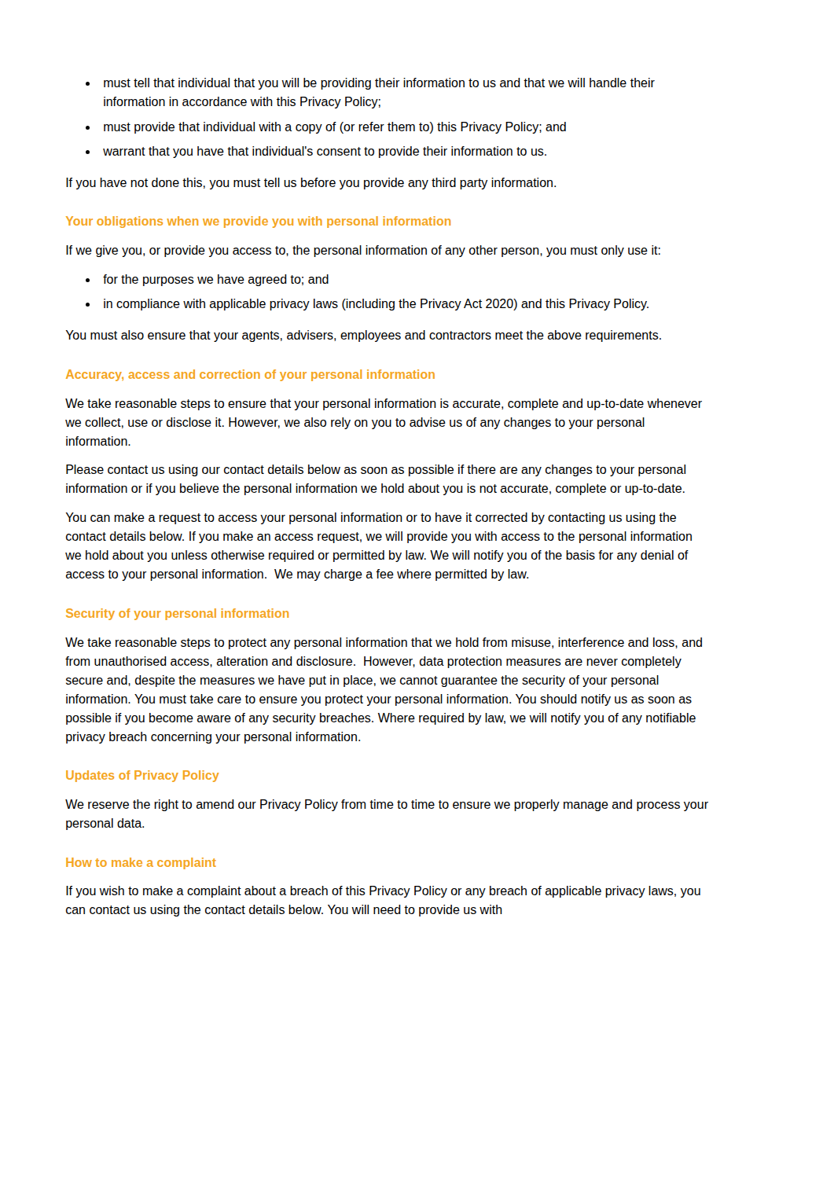must tell that individual that you will be providing their information to us and that we will handle their information in accordance with this Privacy Policy;
must provide that individual with a copy of (or refer them to) this Privacy Policy; and
warrant that you have that individual's consent to provide their information to us.
If you have not done this, you must tell us before you provide any third party information.
Your obligations when we provide you with personal information
If we give you, or provide you access to, the personal information of any other person, you must only use it:
for the purposes we have agreed to; and
in compliance with applicable privacy laws (including the Privacy Act 2020) and this Privacy Policy.
You must also ensure that your agents, advisers, employees and contractors meet the above requirements.
Accuracy, access and correction of your personal information
We take reasonable steps to ensure that your personal information is accurate, complete and up-to-date whenever we collect, use or disclose it. However, we also rely on you to advise us of any changes to your personal information.
Please contact us using our contact details below as soon as possible if there are any changes to your personal information or if you believe the personal information we hold about you is not accurate, complete or up-to-date.
You can make a request to access your personal information or to have it corrected by contacting us using the contact details below. If you make an access request, we will provide you with access to the personal information we hold about you unless otherwise required or permitted by law. We will notify you of the basis for any denial of access to your personal information. We may charge a fee where permitted by law.
Security of your personal information
We take reasonable steps to protect any personal information that we hold from misuse, interference and loss, and from unauthorised access, alteration and disclosure. However, data protection measures are never completely secure and, despite the measures we have put in place, we cannot guarantee the security of your personal information. You must take care to ensure you protect your personal information. You should notify us as soon as possible if you become aware of any security breaches. Where required by law, we will notify you of any notifiable privacy breach concerning your personal information.
Updates of Privacy Policy
We reserve the right to amend our Privacy Policy from time to time to ensure we properly manage and process your personal data.
How to make a complaint
If you wish to make a complaint about a breach of this Privacy Policy or any breach of applicable privacy laws, you can contact us using the contact details below. You will need to provide us with